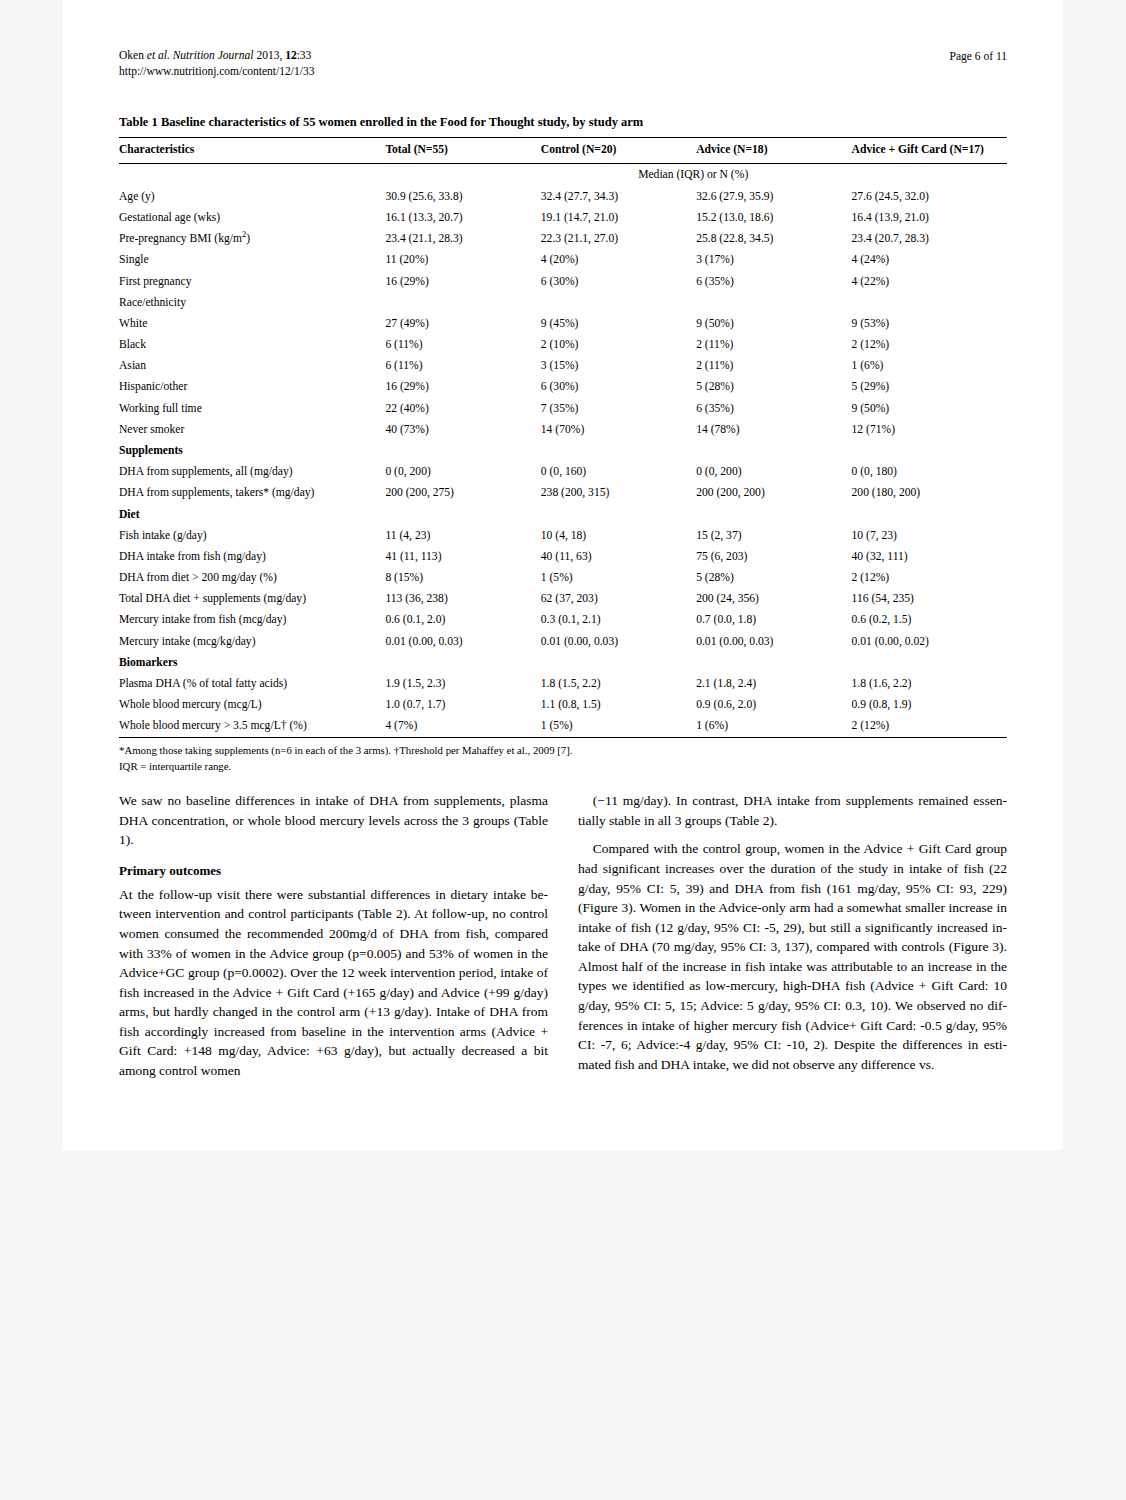Oken et al. Nutrition Journal 2013, 12:33
http://www.nutritionj.com/content/12/1/33
Page 6 of 11
Table 1 Baseline characteristics of 55 women enrolled in the Food for Thought study, by study arm
| Characteristics | Total (N=55) | Control (N=20) | Advice (N=18) | Advice + Gift Card (N=17) |
| --- | --- | --- | --- | --- |
| | Median (IQR) or N (%) |
| Age (y) | 30.9 (25.6, 33.8) | 32.4 (27.7, 34.3) | 32.6 (27.9, 35.9) | 27.6 (24.5, 32.0) |
| Gestational age (wks) | 16.1 (13.3, 20.7) | 19.1 (14.7, 21.0) | 15.2 (13.0, 18.6) | 16.4 (13.9, 21.0) |
| Pre-pregnancy BMI (kg/m 2 ) | 23.4 (21.1, 28.3) | 22.3 (21.1, 27.0) | 25.8 (22.8, 34.5) | 23.4 (20.7, 28.3) |
| Single | 11 (20%) | 4 (20%) | 3 (17%) | 4 (24%) |
| First pregnancy | 16 (29%) | 6 (30%) | 6 (35%) | 4 (22%) |
| Race/ethnicity | | | | |
| White | 27 (49%) | 9 (45%) | 9 (50%) | 9 (53%) |
| Black | 6 (11%) | 2 (10%) | 2 (11%) | 2 (12%) |
| Asian | 6 (11%) | 3 (15%) | 2 (11%) | 1 (6%) |
| Hispanic/other | 16 (29%) | 6 (30%) | 5 (28%) | 5 (29%) |
| Working full time | 22 (40%) | 7 (35%) | 6 (35%) | 9 (50%) |
| Never smoker | 40 (73%) | 14 (70%) | 14 (78%) | 12 (71%) |
| Supplements | | | | |
| DHA from supplements, all (mg/day) | 0 (0, 200) | 0 (0, 160) | 0 (0, 200) | 0 (0, 180) |
| DHA from supplements, takers* (mg/day) | 200 (200, 275) | 238 (200, 315) | 200 (200, 200) | 200 (180, 200) |
| Diet | | | | |
| Fish intake (g/day) | 11 (4, 23) | 10 (4, 18) | 15 (2, 37) | 10 (7, 23) |
| DHA intake from fish (mg/day) | 41 (11, 113) | 40 (11, 63) | 75 (6, 203) | 40 (32, 111) |
| DHA from diet > 200 mg/day (%) | 8 (15%) | 1 (5%) | 5 (28%) | 2 (12%) |
| Total DHA diet + supplements (mg/day) | 113 (36, 238) | 62 (37, 203) | 200 (24, 356) | 116 (54, 235) |
| Mercury intake from fish (mcg/day) | 0.6 (0.1, 2.0) | 0.3 (0.1, 2.1) | 0.7 (0.0, 1.8) | 0.6 (0.2, 1.5) |
| Mercury intake (mcg/kg/day) | 0.01 (0.00, 0.03) | 0.01 (0.00, 0.03) | 0.01 (0.00, 0.03) | 0.01 (0.00, 0.02) |
| Biomarkers | | | | |
| Plasma DHA (% of total fatty acids) | 1.9 (1.5, 2.3) | 1.8 (1.5, 2.2) | 2.1 (1.8, 2.4) | 1.8 (1.6, 2.2) |
| Whole blood mercury (mcg/L) | 1.0 (0.7, 1.7) | 1.1 (0.8, 1.5) | 0.9 (0.6, 2.0) | 0.9 (0.8, 1.9) |
| Whole blood mercury > 3.5 mcg/L† (%) | 4 (7%) | 1 (5%) | 1 (6%) | 2 (12%) |
*Among those taking supplements (n=6 in each of the 3 arms). †Threshold per Mahaffey et al., 2009 [7].
IQR = interquartile range.
We saw no baseline differences in intake of DHA from supplements, plasma DHA concentration, or whole blood mercury levels across the 3 groups (Table 1).
Primary outcomes
At the follow-up visit there were substantial differences in dietary intake between intervention and control participants (Table 2). At follow-up, no control women consumed the recommended 200mg/d of DHA from fish, compared with 33% of women in the Advice group (p=0.005) and 53% of women in the Advice+GC group (p=0.0002). Over the 12 week intervention period, intake of fish increased in the Advice + Gift Card (+165 g/day) and Advice (+99 g/day) arms, but hardly changed in the control arm (+13 g/day). Intake of DHA from fish accordingly increased from baseline in the intervention arms (Advice + Gift Card: +148 mg/day, Advice: +63 g/day), but actually decreased a bit among control women
(−11 mg/day). In contrast, DHA intake from supplements remained essentially stable in all 3 groups (Table 2).
Compared with the control group, women in the Advice + Gift Card group had significant increases over the duration of the study in intake of fish (22 g/day, 95% CI: 5, 39) and DHA from fish (161 mg/day, 95% CI: 93, 229) (Figure 3). Women in the Advice-only arm had a somewhat smaller increase in intake of fish (12 g/day, 95% CI: -5, 29), but still a significantly increased intake of DHA (70 mg/day, 95% CI: 3, 137), compared with controls (Figure 3). Almost half of the increase in fish intake was attributable to an increase in the types we identified as low-mercury, high-DHA fish (Advice + Gift Card: 10 g/day, 95% CI: 5, 15; Advice: 5 g/day, 95% CI: 0.3, 10). We observed no differences in intake of higher mercury fish (Advice+ Gift Card: -0.5 g/day, 95% CI: -7, 6; Advice:-4 g/day, 95% CI: -10, 2). Despite the differences in estimated fish and DHA intake, we did not observe any difference vs.